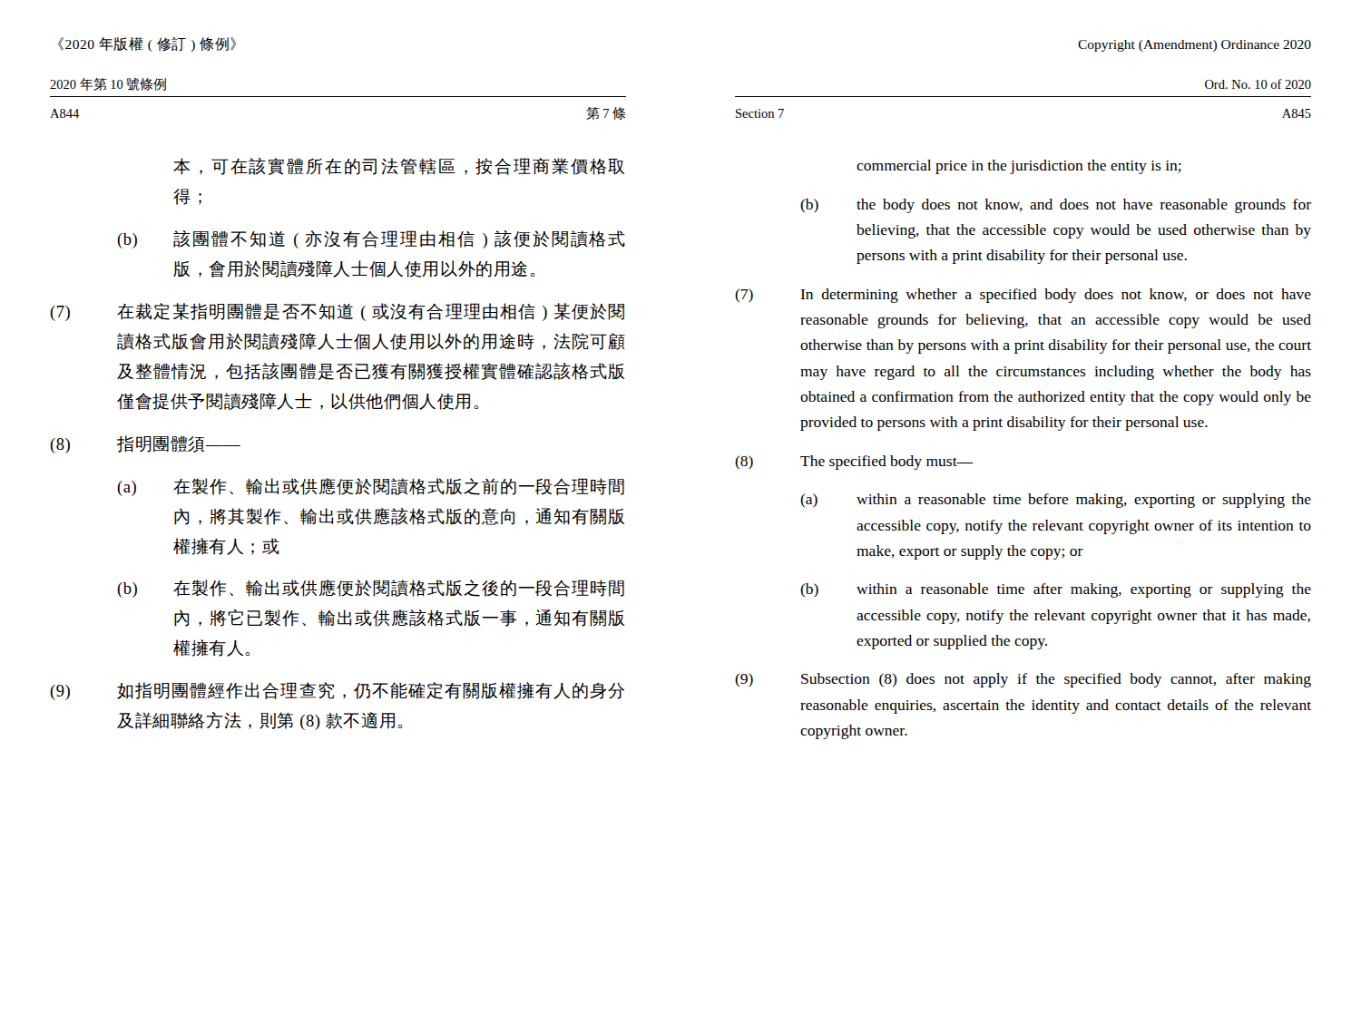《2020 年版權 ( 修訂 ) 條例》
2020 年第 10 號條例
A844 第 7 條
本，可在該實體所在的司法管轄區，按合理商業價格取得；
(b)
該團體不知道 ( 亦沒有合理理由相信 ) 該便於閱讀格式版，會用於閱讀殘障人士個人使用以外的用途。
(7)
在裁定某指明團體是否不知道 ( 或沒有合理理由相信 ) 某便於閱讀格式版會用於閱讀殘障人士個人使用以外的用途時，法院可顧及整體情況，包括該團體是否已獲有關獲授權實體確認該格式版僅會提供予閱讀殘障人士，以供他們個人使用。
(8)
指明團體須——
(a)
在製作、輸出或供應便於閱讀格式版之前的一段合理時間內，將其製作、輸出或供應該格式版的意向，通知有關版權擁有人；或
(b)
在製作、輸出或供應便於閱讀格式版之後的一段合理時間內，將它已製作、輸出或供應該格式版一事，通知有關版權擁有人。
(9)
如指明團體經作出合理查究，仍不能確定有關版權擁有人的身分及詳細聯絡方法，則第 (8) 款不適用。
Copyright (Amendment) Ordinance 2020
Ord. No. 10 of 2020
Section 7 A845
commercial price in the jurisdiction the entity is in;
(b)
the body does not know, and does not have reasonable grounds for believing, that the accessible copy would be used otherwise than by persons with a print disability for their personal use.
(7)
In determining whether a specified body does not know, or does not have reasonable grounds for believing, that an accessible copy would be used otherwise than by persons with a print disability for their personal use, the court may have regard to all the circumstances including whether the body has obtained a confirmation from the authorized entity that the copy would only be provided to persons with a print disability for their personal use.
(8)
The specified body must—
(a)
within a reasonable time before making, exporting or supplying the accessible copy, notify the relevant copyright owner of its intention to make, export or supply the copy; or
(b)
within a reasonable time after making, exporting or supplying the accessible copy, notify the relevant copyright owner that it has made, exported or supplied the copy.
(9)
Subsection (8) does not apply if the specified body cannot, after making reasonable enquiries, ascertain the identity and contact details of the relevant copyright owner.